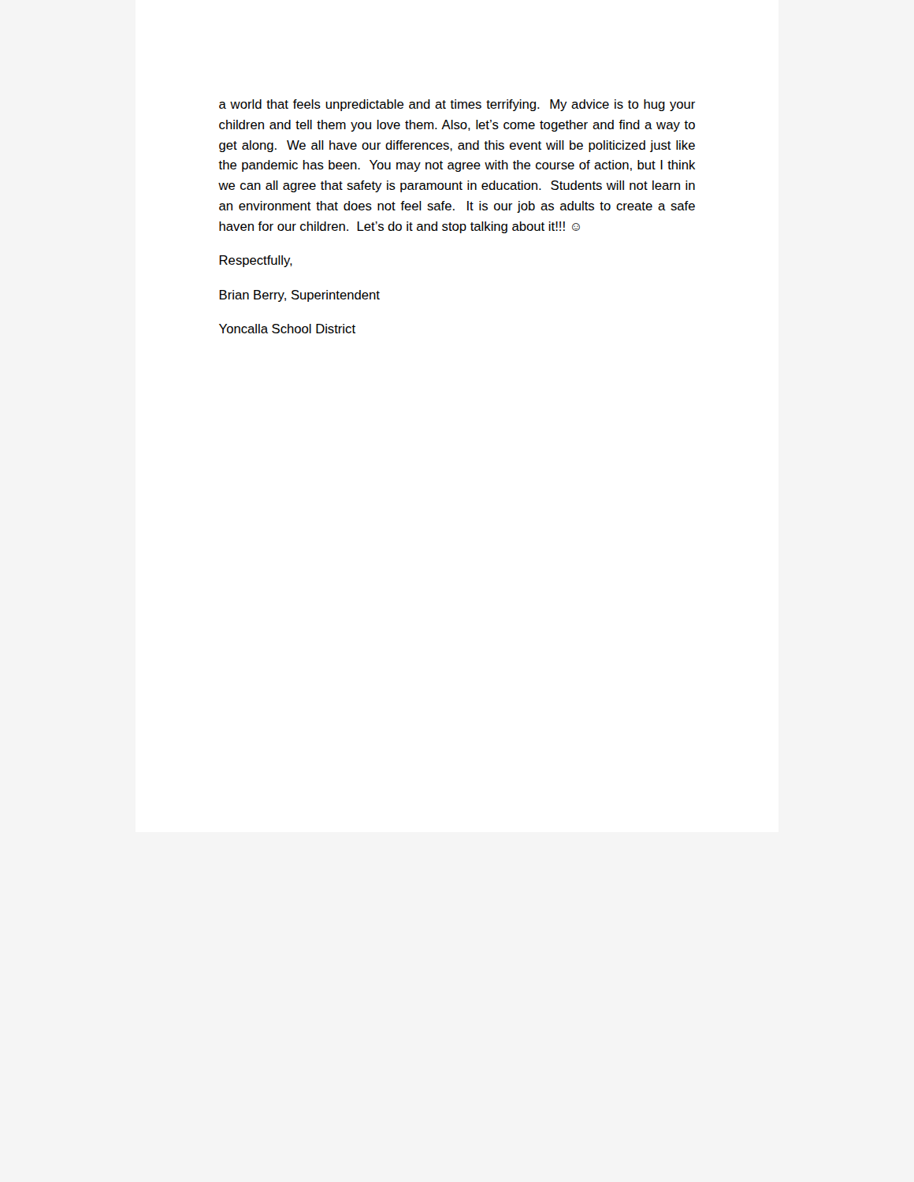a world that feels unpredictable and at times terrifying. My advice is to hug your children and tell them you love them. Also, let’s come together and find a way to get along. We all have our differences, and this event will be politicized just like the pandemic has been. You may not agree with the course of action, but I think we can all agree that safety is paramount in education. Students will not learn in an environment that does not feel safe. It is our job as adults to create a safe haven for our children. Let’s do it and stop talking about it!!! ☺
Respectfully,
Brian Berry, Superintendent
Yoncalla School District